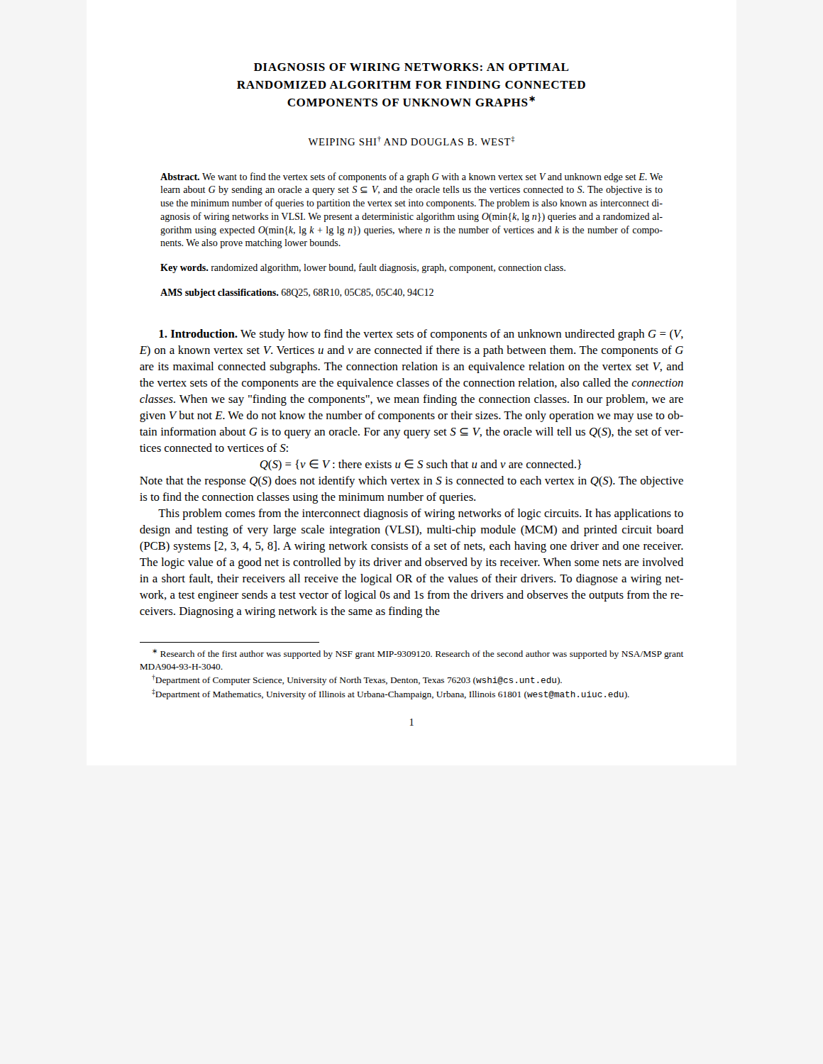Diagnosis of Wiring Networks: An Optimal
Randomized Algorithm for Finding Connected
Components of Unknown Graphs∗
Weiping Shi† and Douglas B. West‡
Abstract. We want to find the vertex sets of components of a graph G with a known vertex set V and unknown edge set E. We learn about G by sending an oracle a query set S ⊆ V, and the oracle tells us the vertices connected to S. The objective is to use the minimum number of queries to partition the vertex set into components. The problem is also known as interconnect diagnosis of wiring networks in VLSI. We present a deterministic algorithm using O(min{k, lg n}) queries and a randomized algorithm using expected O(min{k, lg k + lg lg n}) queries, where n is the number of vertices and k is the number of components. We also prove matching lower bounds.
Key words. randomized algorithm, lower bound, fault diagnosis, graph, component, connection class.
AMS subject classifications. 68Q25, 68R10, 05C85, 05C40, 94C12
1. Introduction. We study how to find the vertex sets of components of an unknown undirected graph G = (V, E) on a known vertex set V. Vertices u and v are connected if there is a path between them. The components of G are its maximal connected subgraphs. The connection relation is an equivalence relation on the vertex set V, and the vertex sets of the components are the equivalence classes of the connection relation, also called the connection classes. When we say "finding the components", we mean finding the connection classes. In our problem, we are given V but not E. We do not know the number of components or their sizes. The only operation we may use to obtain information about G is to query an oracle. For any query set S ⊆ V, the oracle will tell us Q(S), the set of vertices connected to vertices of S:
Q(S) = {v ∈ V : there exists u ∈ S such that u and v are connected.}
Note that the response Q(S) does not identify which vertex in S is connected to each vertex in Q(S). The objective is to find the connection classes using the minimum number of queries.
This problem comes from the interconnect diagnosis of wiring networks of logic circuits. It has applications to design and testing of very large scale integration (VLSI), multi-chip module (MCM) and printed circuit board (PCB) systems [2, 3, 4, 5, 8]. A wiring network consists of a set of nets, each having one driver and one receiver. The logic value of a good net is controlled by its driver and observed by its receiver. When some nets are involved in a short fault, their receivers all receive the logical OR of the values of their drivers. To diagnose a wiring network, a test engineer sends a test vector of logical 0s and 1s from the drivers and observes the outputs from the receivers. Diagnosing a wiring network is the same as finding the
∗ Research of the first author was supported by NSF grant MIP-9309120. Research of the second author was supported by NSA/MSP grant MDA904-93-H-3040.
†Department of Computer Science, University of North Texas, Denton, Texas 76203 (wshi@cs.unt.edu).
‡Department of Mathematics, University of Illinois at Urbana-Champaign, Urbana, Illinois 61801 (west@math.uiuc.edu).
1